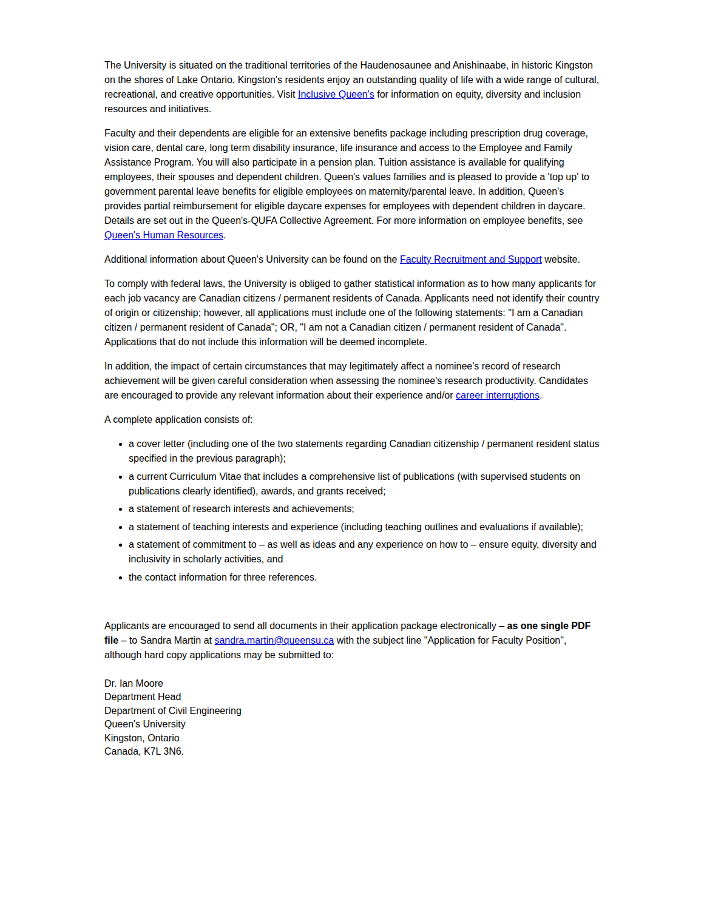The University is situated on the traditional territories of the Haudenosaunee and Anishinaabe, in historic Kingston on the shores of Lake Ontario. Kingston's residents enjoy an outstanding quality of life with a wide range of cultural, recreational, and creative opportunities. Visit Inclusive Queen's for information on equity, diversity and inclusion resources and initiatives.
Faculty and their dependents are eligible for an extensive benefits package including prescription drug coverage, vision care, dental care, long term disability insurance, life insurance and access to the Employee and Family Assistance Program. You will also participate in a pension plan. Tuition assistance is available for qualifying employees, their spouses and dependent children. Queen's values families and is pleased to provide a 'top up' to government parental leave benefits for eligible employees on maternity/parental leave. In addition, Queen's provides partial reimbursement for eligible daycare expenses for employees with dependent children in daycare. Details are set out in the Queen's-QUFA Collective Agreement. For more information on employee benefits, see Queen's Human Resources.
Additional information about Queen's University can be found on the Faculty Recruitment and Support website.
To comply with federal laws, the University is obliged to gather statistical information as to how many applicants for each job vacancy are Canadian citizens / permanent residents of Canada. Applicants need not identify their country of origin or citizenship; however, all applications must include one of the following statements: "I am a Canadian citizen / permanent resident of Canada"; OR, "I am not a Canadian citizen / permanent resident of Canada". Applications that do not include this information will be deemed incomplete.
In addition, the impact of certain circumstances that may legitimately affect a nominee's record of research achievement will be given careful consideration when assessing the nominee's research productivity. Candidates are encouraged to provide any relevant information about their experience and/or career interruptions.
A complete application consists of:
a cover letter (including one of the two statements regarding Canadian citizenship / permanent resident status specified in the previous paragraph);
a current Curriculum Vitae that includes a comprehensive list of publications (with supervised students on publications clearly identified), awards, and grants received;
a statement of research interests and achievements;
a statement of teaching interests and experience (including teaching outlines and evaluations if available);
a statement of commitment to – as well as ideas and any experience on how to – ensure equity, diversity and inclusivity in scholarly activities, and
the contact information for three references.
Applicants are encouraged to send all documents in their application package electronically – as one single PDF file – to Sandra Martin at sandra.martin@queensu.ca with the subject line "Application for Faculty Position", although hard copy applications may be submitted to:
Dr. Ian Moore
Department Head
Department of Civil Engineering
Queen's University
Kingston, Ontario
Canada, K7L 3N6.